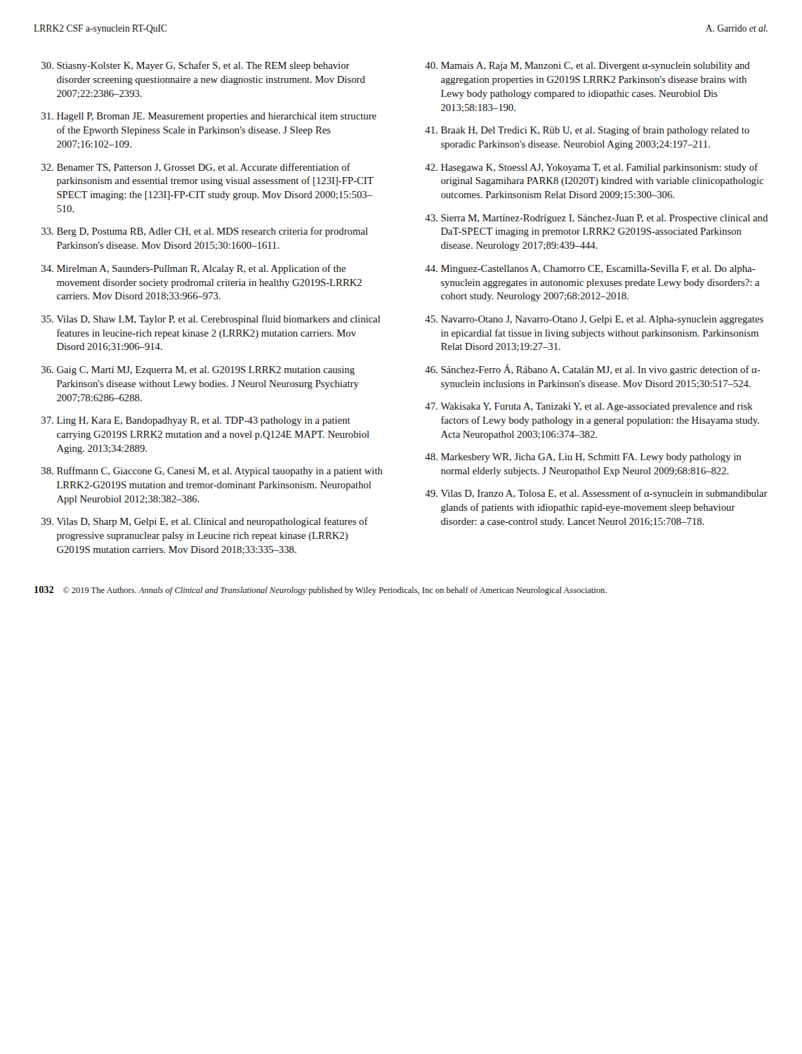LRRK2 CSF a-synuclein RT-QuIC A. Garrido et al.
Stiasny-Kolster K, Mayer G, Schafer S, et al. The REM sleep behavior disorder screening questionnaire a new diagnostic instrument. Mov Disord 2007;22:2386–2393.
Hagell P, Broman JE. Measurement properties and hierarchical item structure of the Epworth Slepiness Scale in Parkinson's disease. J Sleep Res 2007;16:102–109.
Benamer TS, Patterson J, Grosset DG, et al. Accurate differentiation of parkinsonism and essential tremor using visual assessment of [123I]-FP-CIT SPECT imaging: the [123I]-FP-CIT study group. Mov Disord 2000;15:503–510.
Berg D, Postuma RB, Adler CH, et al. MDS research criteria for prodromal Parkinson's disease. Mov Disord 2015;30:1600–1611.
Mirelman A, Saunders-Pullman R, Alcalay R, et al. Application of the movement disorder society prodromal criteria in healthy G2019S-LRRK2 carriers. Mov Disord 2018;33:966–973.
Vilas D, Shaw LM, Taylor P, et al. Cerebrospinal fluid biomarkers and clinical features in leucine-rich repeat kinase 2 (LRRK2) mutation carriers. Mov Disord 2016;31:906–914.
Gaig C, Martí MJ, Ezquerra M, et al. G2019S LRRK2 mutation causing Parkinson's disease without Lewy bodies. J Neurol Neurosurg Psychiatry 2007;78:6286–6288.
Ling H, Kara E, Bandopadhyay R, et al. TDP-43 pathology in a patient carrying G2019S LRRK2 mutation and a novel p.Q124E MAPT. Neurobiol Aging. 2013;34:2889.
Ruffmann C, Giaccone G, Canesi M, et al. Atypical tauopathy in a patient with LRRK2-G2019S mutation and tremor-dominant Parkinsonism. Neuropathol Appl Neurobiol 2012;38:382–386.
Vilas D, Sharp M, Gelpi E, et al. Clinical and neuropathological features of progressive supranuclear palsy in Leucine rich repeat kinase (LRRK2) G2019S mutation carriers. Mov Disord 2018;33:335–338.
Mamais A, Raja M, Manzoni C, et al. Divergent α-synuclein solubility and aggregation properties in G2019S LRRK2 Parkinson's disease brains with Lewy body pathology compared to idiopathic cases. Neurobiol Dis 2013;58:183–190.
Braak H, Del Tredici K, Rüb U, et al. Staging of brain pathology related to sporadic Parkinson's disease. Neurobiol Aging 2003;24:197–211.
Hasegawa K, Stoessl AJ, Yokoyama T, et al. Familial parkinsonism: study of original Sagamihara PARK8 (I2020T) kindred with variable clinicopathologic outcomes. Parkinsonism Relat Disord 2009;15:300–306.
Sierra M, Martínez-Rodríguez I, Sánchez-Juan P, et al. Prospective clinical and DaT-SPECT imaging in premotor LRRK2 G2019S-associated Parkinson disease. Neurology 2017;89:439–444.
Minguez-Castellanos A, Chamorro CE, Escamilla-Sevilla F, et al. Do alpha-synuclein aggregates in autonomic plexuses predate Lewy body disorders?: a cohort study. Neurology 2007;68:2012–2018.
Navarro-Otano J, Navarro-Otano J, Gelpi E, et al. Alpha-synuclein aggregates in epicardial fat tissue in living subjects without parkinsonism. Parkinsonism Relat Disord 2013;19:27–31.
Sánchez-Ferro Á, Rábano A, Catalán MJ, et al. In vivo gastric detection of α-synuclein inclusions in Parkinson's disease. Mov Disord 2015;30:517–524.
Wakisaka Y, Furuta A, Tanizaki Y, et al. Age-associated prevalence and risk factors of Lewy body pathology in a general population: the Hisayama study. Acta Neuropathol 2003;106:374–382.
Markesbery WR, Jicha GA, Liu H, Schmitt FA. Lewy body pathology in normal elderly subjects. J Neuropathol Exp Neurol 2009;68:816–822.
Vilas D, Iranzo A, Tolosa E, et al. Assessment of α-synuclein in submandibular glands of patients with idiopathic rapid-eye-movement sleep behaviour disorder: a case-control study. Lancet Neurol 2016;15:708–718.
1032 © 2019 The Authors. Annals of Clinical and Translational Neurology published by Wiley Periodicals, Inc on behalf of American Neurological Association.